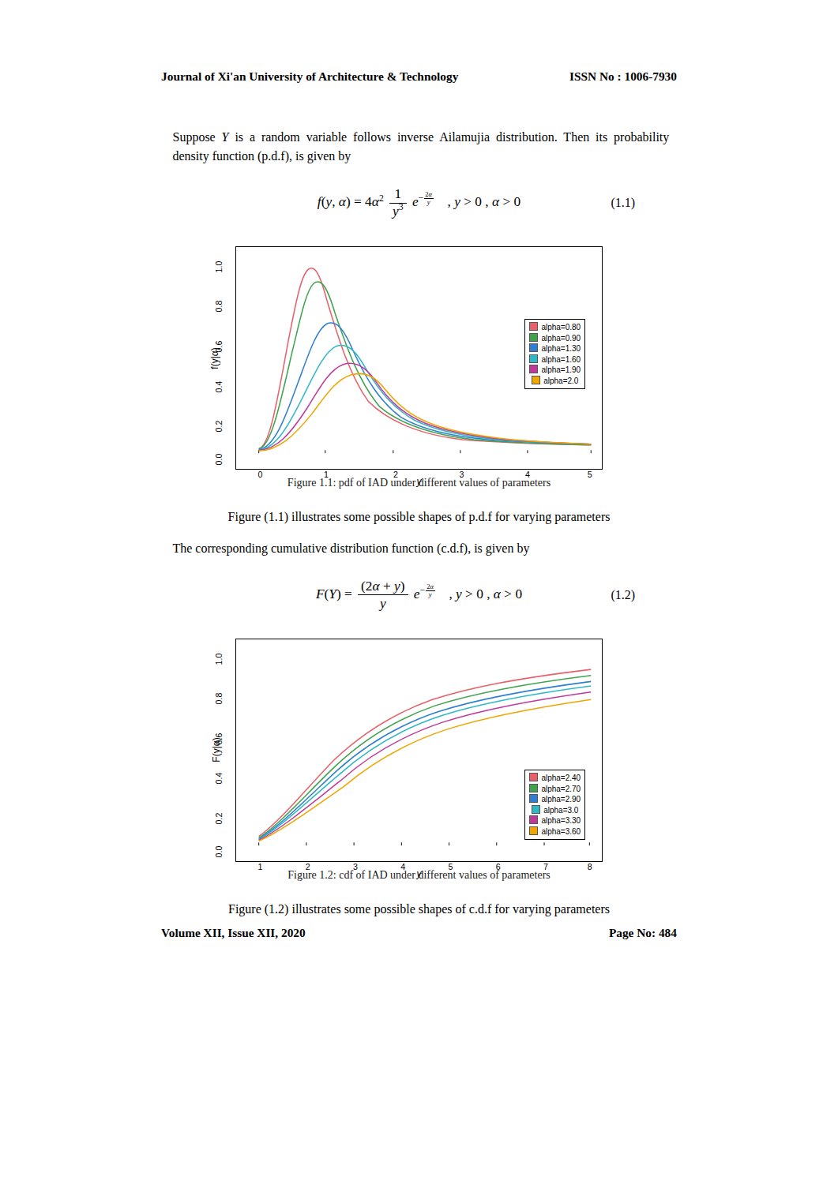Journal of Xi'an University of Architecture & Technology ISSN No : 1006-7930
Suppose Y is a random variable follows inverse Ailamujia distribution. Then its probability density function (p.d.f), is given by
f(y, α) = 4α2 1 y3 e−2α y , y > 0 , α > 0 (1.1)
f(y|α) 1.0 0.8 0.6 0.4 0.2 0.0 0 1 2 3 4 5 y
alpha=0.80
alpha=0.90
alpha=1.30
alpha=1.60
alpha=1.90
alpha=2.0
Figure 1.1: pdf of IAD under different values of parameters
Figure (1.1) illustrates some possible shapes of p.d.f for varying parameters
The corresponding cumulative distribution function (c.d.f), is given by
F(Y) = (2α + y) y e−2α y , y > 0 , α > 0 (1.2)
F(y|α) 1.0 0.8 0.6 0.4 0.2 0.0 1 2 3 4 5 6 7 8 y
alpha=2.40
alpha=2.70
alpha=2.90
alpha=3.0
alpha=3.30
alpha=3.60
Figure 1.2: cdf of IAD under different values of parameters
Figure (1.2) illustrates some possible shapes of c.d.f for varying parameters
Volume XII, Issue XII, 2020 Page No: 484